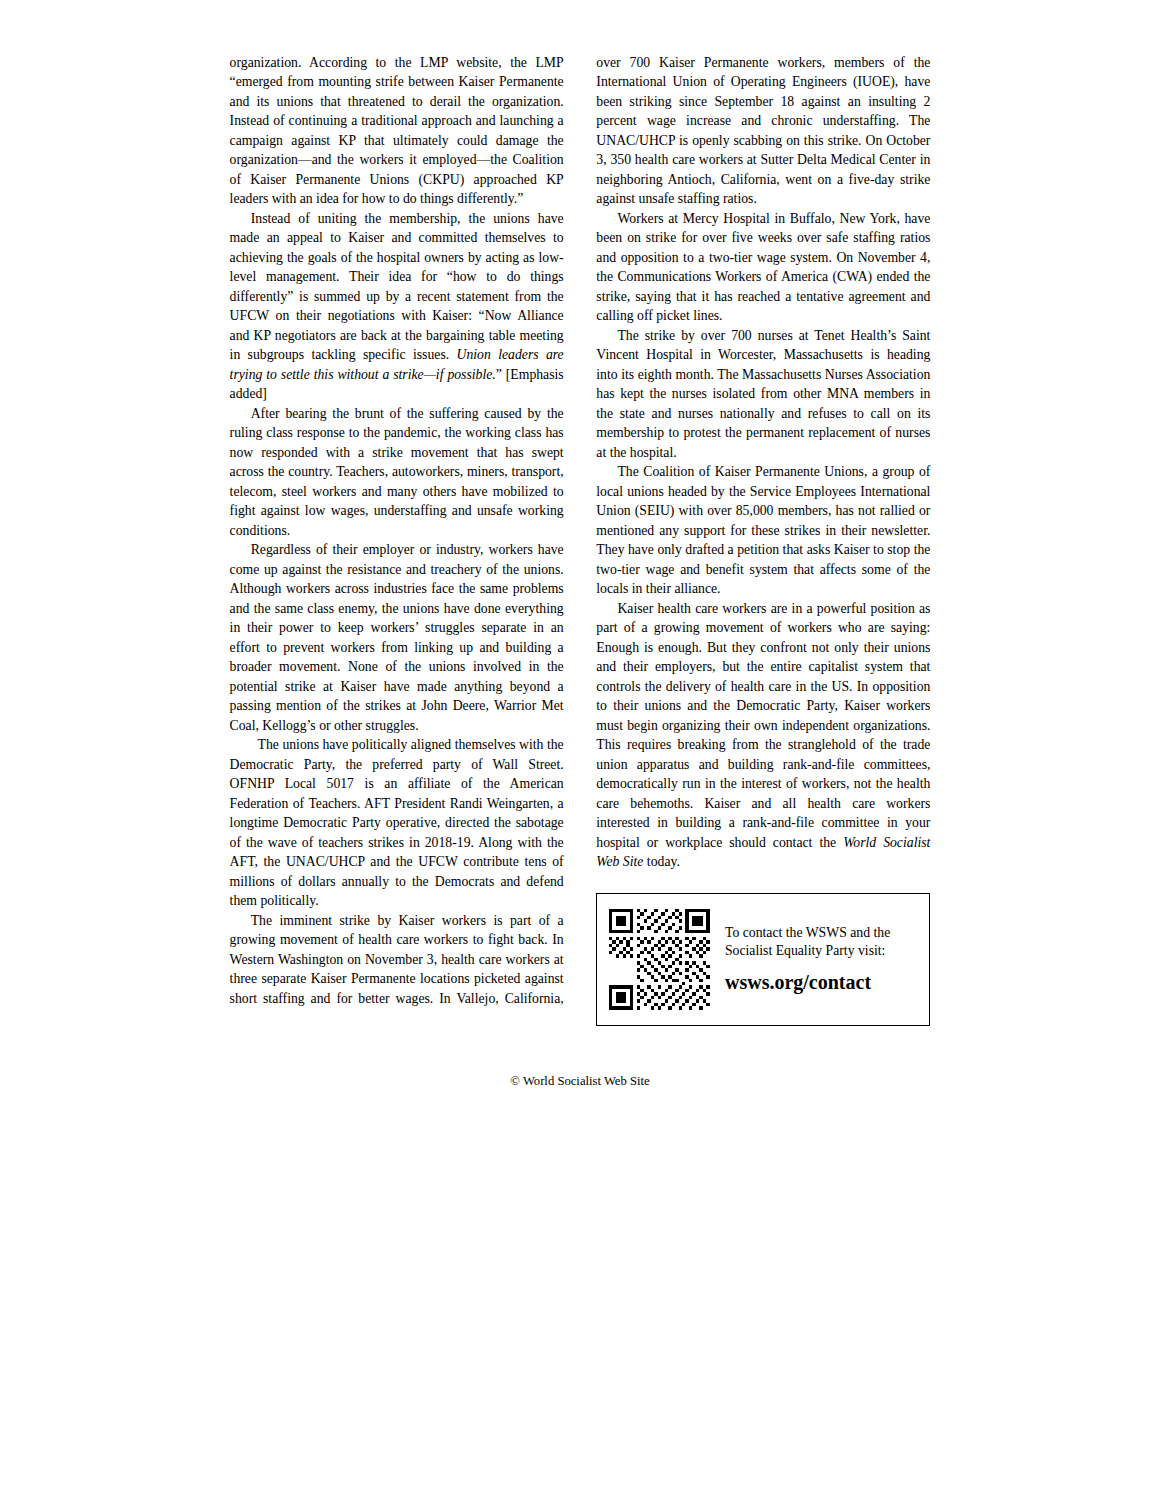organization. According to the LMP website, the LMP “emerged from mounting strife between Kaiser Permanente and its unions that threatened to derail the organization. Instead of continuing a traditional approach and launching a campaign against KP that ultimately could damage the organization—and the workers it employed—the Coalition of Kaiser Permanente Unions (CKPU) approached KP leaders with an idea for how to do things differently.”
Instead of uniting the membership, the unions have made an appeal to Kaiser and committed themselves to achieving the goals of the hospital owners by acting as low-level management. Their idea for “how to do things differently” is summed up by a recent statement from the UFCW on their negotiations with Kaiser: “Now Alliance and KP negotiators are back at the bargaining table meeting in subgroups tackling specific issues. Union leaders are trying to settle this without a strike—if possible.” [Emphasis added]
After bearing the brunt of the suffering caused by the ruling class response to the pandemic, the working class has now responded with a strike movement that has swept across the country. Teachers, autoworkers, miners, transport, telecom, steel workers and many others have mobilized to fight against low wages, understaffing and unsafe working conditions.
Regardless of their employer or industry, workers have come up against the resistance and treachery of the unions. Although workers across industries face the same problems and the same class enemy, the unions have done everything in their power to keep workers’ struggles separate in an effort to prevent workers from linking up and building a broader movement. None of the unions involved in the potential strike at Kaiser have made anything beyond a passing mention of the strikes at John Deere, Warrior Met Coal, Kellogg’s or other struggles.
The unions have politically aligned themselves with the Democratic Party, the preferred party of Wall Street. OFNHP Local 5017 is an affiliate of the American Federation of Teachers. AFT President Randi Weingarten, a longtime Democratic Party operative, directed the sabotage of the wave of teachers strikes in 2018-19. Along with the AFT, the UNAC/UHCP and the UFCW contribute tens of millions of dollars annually to the Democrats and defend them politically.
The imminent strike by Kaiser workers is part of a growing movement of health care workers to fight back. In Western Washington on November 3, health care workers at three separate Kaiser Permanente locations picketed against short staffing and for better wages. In Vallejo, California, over 700 Kaiser Permanente workers, members of the International Union of Operating Engineers (IUOE), have been striking since September 18 against an insulting 2 percent wage increase and chronic understaffing. The UNAC/UHCP is openly scabbing on this strike. On October 3, 350 health care workers at Sutter Delta Medical Center in neighboring Antioch, California, went on a five-day strike against unsafe staffing ratios.
Workers at Mercy Hospital in Buffalo, New York, have been on strike for over five weeks over safe staffing ratios and opposition to a two-tier wage system. On November 4, the Communications Workers of America (CWA) ended the strike, saying that it has reached a tentative agreement and calling off picket lines.
The strike by over 700 nurses at Tenet Health’s Saint Vincent Hospital in Worcester, Massachusetts is heading into its eighth month. The Massachusetts Nurses Association has kept the nurses isolated from other MNA members in the state and nurses nationally and refuses to call on its membership to protest the permanent replacement of nurses at the hospital.
The Coalition of Kaiser Permanente Unions, a group of local unions headed by the Service Employees International Union (SEIU) with over 85,000 members, has not rallied or mentioned any support for these strikes in their newsletter. They have only drafted a petition that asks Kaiser to stop the two-tier wage and benefit system that affects some of the locals in their alliance.
Kaiser health care workers are in a powerful position as part of a growing movement of workers who are saying: Enough is enough. But they confront not only their unions and their employers, but the entire capitalist system that controls the delivery of health care in the US. In opposition to their unions and the Democratic Party, Kaiser workers must begin organizing their own independent organizations. This requires breaking from the stranglehold of the trade union apparatus and building rank-and-file committees, democratically run in the interest of workers, not the health care behemoths. Kaiser and all health care workers interested in building a rank-and-file committee in your hospital or workplace should contact the World Socialist Web Site today.
To contact the WSWS and the
Socialist Equality Party visit: wsws.org/contact
© World Socialist Web Site